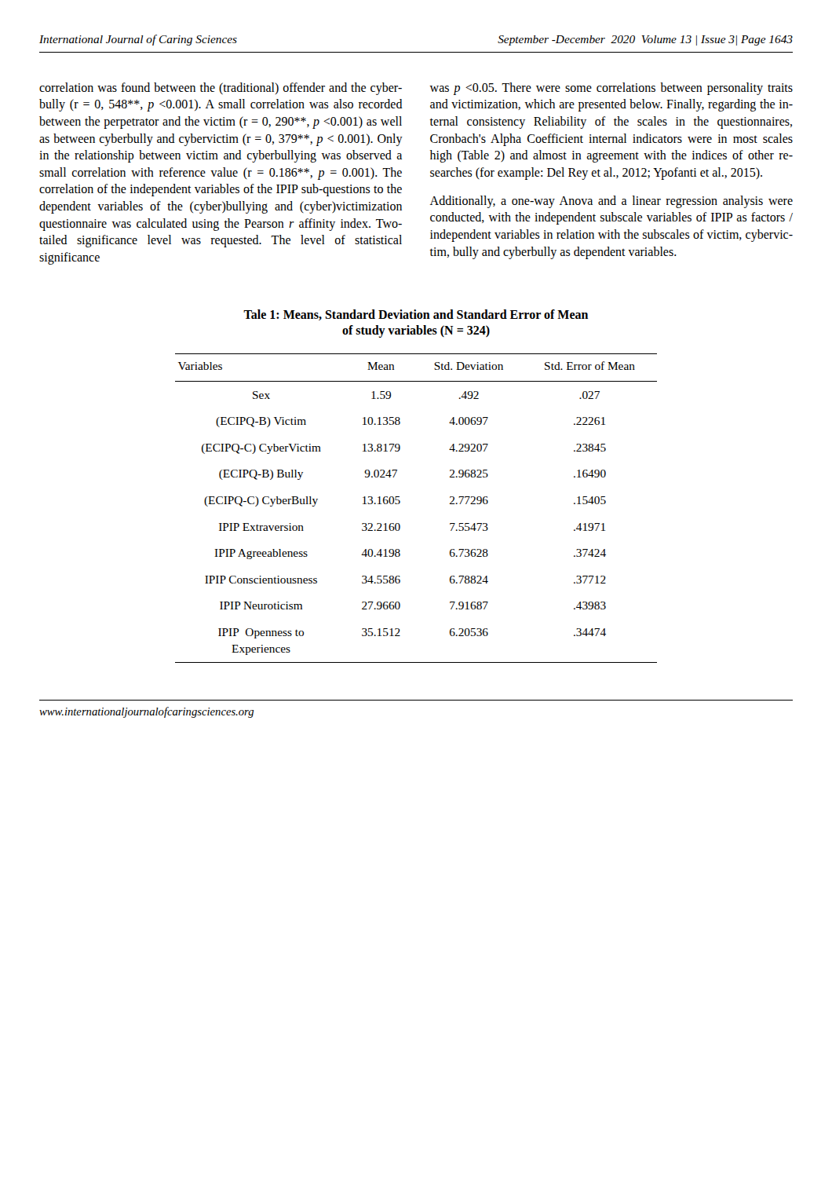International Journal of Caring Sciences September -December 2020 Volume 13 | Issue 3| Page 1643
correlation was found between the (traditional) offender and the cyberbully (r = 0, 548**, p <0.001). A small correlation was also recorded between the perpetrator and the victim (r = 0, 290**, p <0.001) as well as between cyberbully and cybervictim (r = 0, 379**, p < 0.001). Only in the relationship between victim and cyberbullying was observed a small correlation with reference value (r = 0.186**, p = 0.001). The correlation of the independent variables of the IPIP sub-questions to the dependent variables of the (cyber)bullying and (cyber)victimization questionnaire was calculated using the Pearson r affinity index. Two-tailed significance level was requested. The level of statistical significance
was p <0.05. There were some correlations between personality traits and victimization, which are presented below. Finally, regarding the internal consistency Reliability of the scales in the questionnaires, Cronbach's Alpha Coefficient internal indicators were in most scales high (Table 2) and almost in agreement with the indices of other researches (for example: Del Rey et al., 2012; Ypofanti et al., 2015).
Additionally, a one-way Anova and a linear regression analysis were conducted, with the independent subscale variables of IPIP as factors / independent variables in relation with the subscales of victim, cybervictim, bully and cyberbully as dependent variables.
Tale 1: Means, Standard Deviation and Standard Error of Mean
of study variables (N = 324)
| Variables | Mean | Std. Deviation | Std. Error of Mean |
| --- | --- | --- | --- |
| Sex | 1.59 | .492 | .027 |
| (ECIPQ-B) Victim | 10.1358 | 4.00697 | .22261 |
| (ECIPQ-C) CyberVictim | 13.8179 | 4.29207 | .23845 |
| (ECIPQ-B) Bully | 9.0247 | 2.96825 | .16490 |
| (ECIPQ-C) CyberBully | 13.1605 | 2.77296 | .15405 |
| IPIP Extraversion | 32.2160 | 7.55473 | .41971 |
| IPIP Agreeableness | 40.4198 | 6.73628 | .37424 |
| IPIP Conscientiousness | 34.5586 | 6.78824 | .37712 |
| IPIP Neuroticism | 27.9660 | 7.91687 | .43983 |
| IPIP Openness to Experiences | 35.1512 | 6.20536 | .34474 |
www.internationaljournalofcaringsciences.org